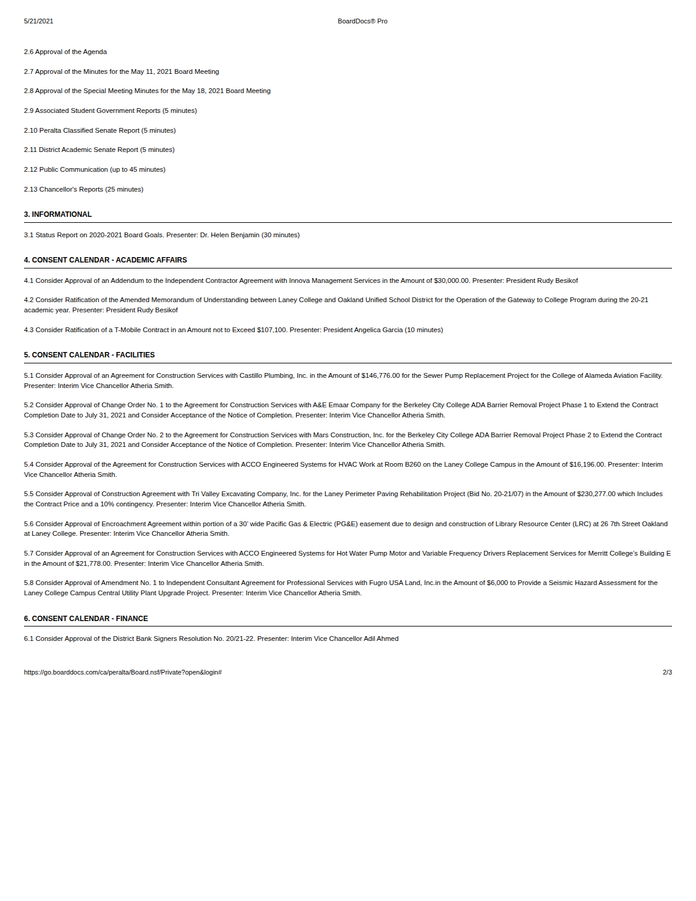5/21/2021
BoardDocs® Pro
2.6 Approval of the Agenda
2.7 Approval of the Minutes for the May 11, 2021 Board Meeting
2.8 Approval of the Special Meeting Minutes for the May 18, 2021 Board Meeting
2.9 Associated Student Government Reports (5 minutes)
2.10 Peralta Classified Senate Report (5 minutes)
2.11 District Academic Senate Report (5 minutes)
2.12 Public Communication (up to 45 minutes)
2.13 Chancellor's Reports (25 minutes)
3. Informational
3.1 Status Report on 2020-2021 Board Goals. Presenter: Dr. Helen Benjamin (30 minutes)
4. Consent Calendar - Academic Affairs
4.1 Consider Approval of an Addendum to the Independent Contractor Agreement with Innova Management Services in the Amount of $30,000.00. Presenter: President Rudy Besikof
4.2 Consider Ratification of the Amended Memorandum of Understanding between Laney College and Oakland Unified School District for the Operation of the Gateway to College Program during the 20-21 academic year. Presenter: President Rudy Besikof
4.3 Consider Ratification of a T-Mobile Contract in an Amount not to Exceed $107,100. Presenter: President Angelica Garcia (10 minutes)
5. Consent Calendar - Facilities
5.1 Consider Approval of an Agreement for Construction Services with Castillo Plumbing, Inc. in the Amount of $146,776.00 for the Sewer Pump Replacement Project for the College of Alameda Aviation Facility. Presenter: Interim Vice Chancellor Atheria Smith.
5.2 Consider Approval of Change Order No. 1 to the Agreement for Construction Services with A&E Emaar Company for the Berkeley City College ADA Barrier Removal Project Phase 1 to Extend the Contract Completion Date to July 31, 2021 and Consider Acceptance of the Notice of Completion. Presenter: Interim Vice Chancellor Atheria Smith.
5.3 Consider Approval of Change Order No. 2 to the Agreement for Construction Services with Mars Construction, Inc. for the Berkeley City College ADA Barrier Removal Project Phase 2 to Extend the Contract Completion Date to July 31, 2021 and Consider Acceptance of the Notice of Completion. Presenter: Interim Vice Chancellor Atheria Smith.
5.4 Consider Approval of the Agreement for Construction Services with ACCO Engineered Systems for HVAC Work at Room B260 on the Laney College Campus in the Amount of $16,196.00. Presenter: Interim Vice Chancellor Atheria Smith.
5.5 Consider Approval of Construction Agreement with Tri Valley Excavating Company, Inc. for the Laney Perimeter Paving Rehabilitation Project (Bid No. 20-21/07) in the Amount of $230,277.00 which Includes the Contract Price and a 10% contingency. Presenter: Interim Vice Chancellor Atheria Smith.
5.6 Consider Approval of Encroachment Agreement within portion of a 30’ wide Pacific Gas & Electric (PG&E) easement due to design and construction of Library Resource Center (LRC) at 26 7th Street Oakland at Laney College. Presenter: Interim Vice Chancellor Atheria Smith.
5.7 Consider Approval of an Agreement for Construction Services with ACCO Engineered Systems for Hot Water Pump Motor and Variable Frequency Drivers Replacement Services for Merritt College’s Building E in the Amount of $21,778.00. Presenter: Interim Vice Chancellor Atheria Smith.
5.8 Consider Approval of Amendment No. 1 to Independent Consultant Agreement for Professional Services with Fugro USA Land, Inc.in the Amount of $6,000 to Provide a Seismic Hazard Assessment for the Laney College Campus Central Utility Plant Upgrade Project. Presenter: Interim Vice Chancellor Atheria Smith.
6. Consent Calendar - Finance
6.1 Consider Approval of the District Bank Signers Resolution No. 20/21-22. Presenter: Interim Vice Chancellor Adil Ahmed
https://go.boarddocs.com/ca/peralta/Board.nsf/Private?open&login#
2/3